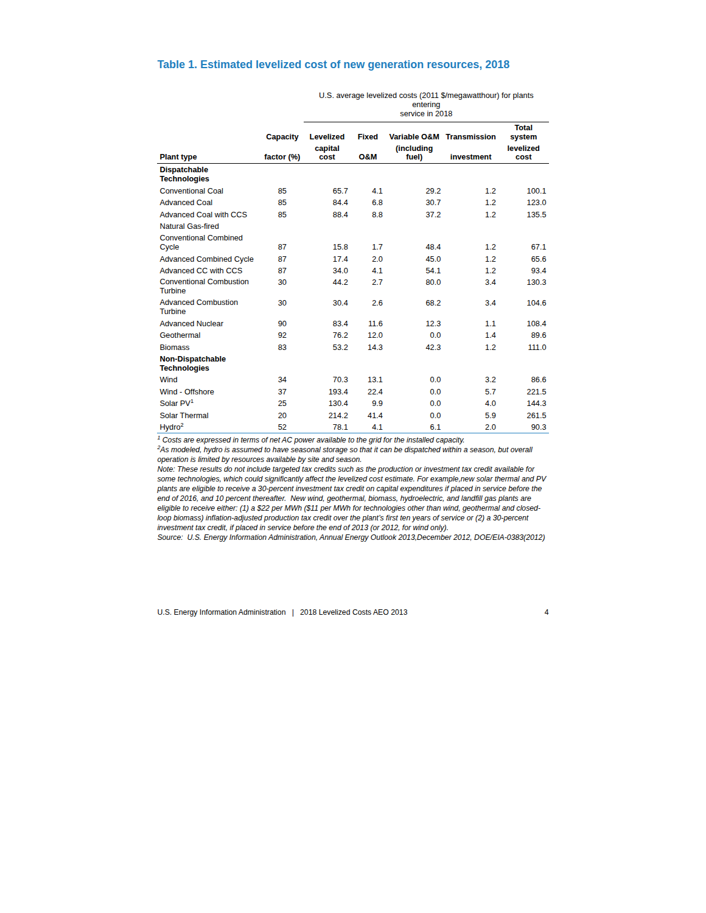Table 1. Estimated levelized cost of new generation resources, 2018
| | | U.S. average levelized costs (2011 $/megawatthour) for plants entering service in 2018 |
| --- | --- | --- |
| | Capacity | Levelized | Fixed | Variable O&M | Transmission | Total system |
| Plant type | factor (%) | capital cost | O&M | (including fuel) | investment | levelized cost |
| Dispatchable Technologies | | | | | | |
| Conventional Coal | 85 | 65.7 | 4.1 | 29.2 | 1.2 | 100.1 |
| Advanced Coal | 85 | 84.4 | 6.8 | 30.7 | 1.2 | 123.0 |
| Advanced Coal with CCS | 85 | 88.4 | 8.8 | 37.2 | 1.2 | 135.5 |
| Natural Gas-fired | | | | | | |
| Conventional Combined Cycle | 87 | 15.8 | 1.7 | 48.4 | 1.2 | 67.1 |
| Advanced Combined Cycle | 87 | 17.4 | 2.0 | 45.0 | 1.2 | 65.6 |
| Advanced CC with CCS | 87 | 34.0 | 4.1 | 54.1 | 1.2 | 93.4 |
| Conventional Combustion Turbine | 30 | 44.2 | 2.7 | 80.0 | 3.4 | 130.3 |
| Advanced Combustion Turbine | 30 | 30.4 | 2.6 | 68.2 | 3.4 | 104.6 |
| Advanced Nuclear | 90 | 83.4 | 11.6 | 12.3 | 1.1 | 108.4 |
| Geothermal | 92 | 76.2 | 12.0 | 0.0 | 1.4 | 89.6 |
| Biomass | 83 | 53.2 | 14.3 | 42.3 | 1.2 | 111.0 |
| Non-Dispatchable Technologies | | | | | | |
| Wind | 34 | 70.3 | 13.1 | 0.0 | 3.2 | 86.6 |
| Wind - Offshore | 37 | 193.4 | 22.4 | 0.0 | 5.7 | 221.5 |
| Solar PV 1 | 25 | 130.4 | 9.9 | 0.0 | 4.0 | 144.3 |
| Solar Thermal | 20 | 214.2 | 41.4 | 0.0 | 5.9 | 261.5 |
| Hydro 2 | 52 | 78.1 | 4.1 | 6.1 | 2.0 | 90.3 |
1 Costs are expressed in terms of net AC power available to the grid for the installed capacity.
2As modeled, hydro is assumed to have seasonal storage so that it can be dispatched within a season, but overall operation is limited by resources available by site and season.
Note: These results do not include targeted tax credits such as the production or investment tax credit available for some technologies, which could significantly affect the levelized cost estimate. For example,new solar thermal and PV plants are eligible to receive a 30-percent investment tax credit on capital expenditures if placed in service before the end of 2016, and 10 percent thereafter. New wind, geothermal, biomass, hydroelectric, and landfill gas plants are eligible to receive either: (1) a $22 per MWh ($11 per MWh for technologies other than wind, geothermal and closed-loop biomass) inflation-adjusted production tax credit over the plant’s first ten years of service or (2) a 30-percent investment tax credit, if placed in service before the end of 2013 (or 2012, for wind only).
Source: U.S. Energy Information Administration, Annual Energy Outlook 2013,December 2012, DOE/EIA-0383(2012)
U.S. Energy Information Administration | 2018 Levelized Costs AEO 2013 4